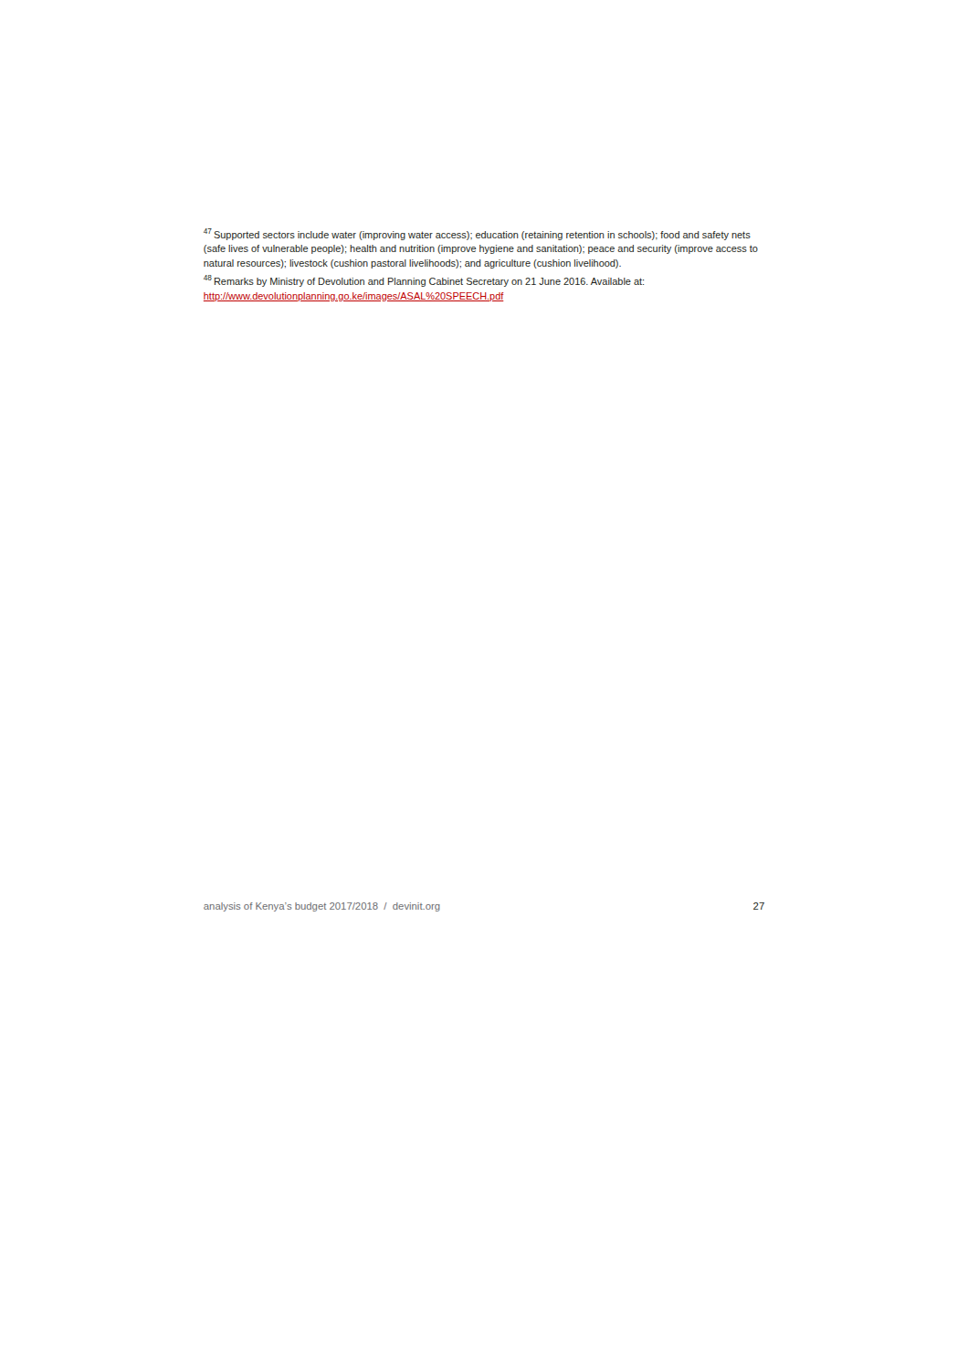47Supported sectors include water (improving water access); education (retaining retention in schools); food and safety nets (safe lives of vulnerable people); health and nutrition (improve hygiene and sanitation); peace and security (improve access to natural resources); livestock (cushion pastoral livelihoods); and agriculture (cushion livelihood).
48Remarks by Ministry of Devolution and Planning Cabinet Secretary on 21 June 2016. Available at: http://www.devolutionplanning.go.ke/images/ASAL%20SPEECH.pdf
analysis of Kenya’s budget 2017/2018 / devinit.org 27